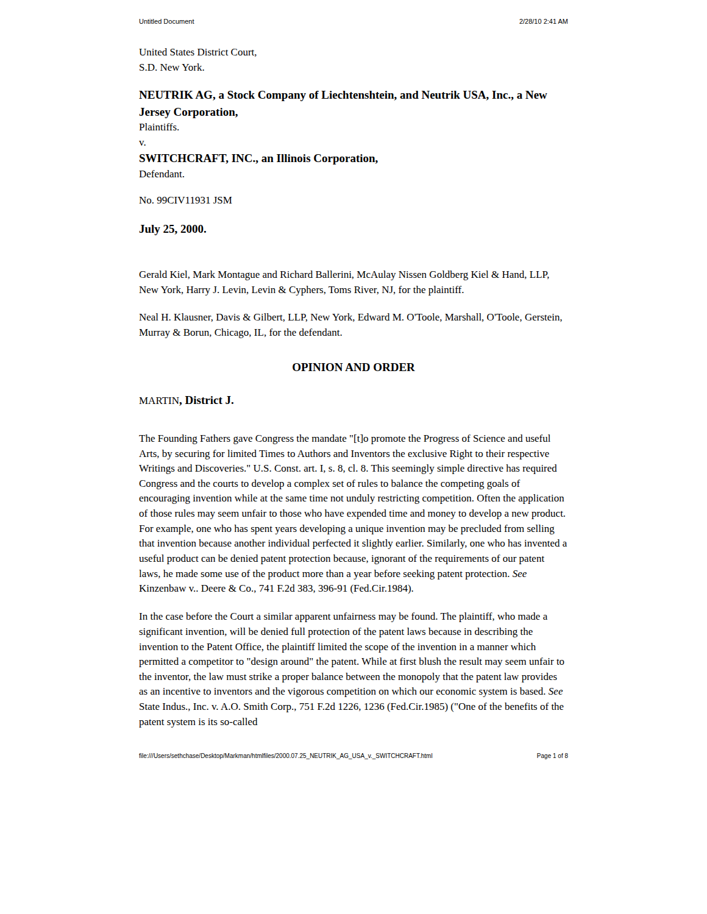Untitled Document
2/28/10 2:41 AM
United States District Court,
S.D. New York.
NEUTRIK AG, a Stock Company of Liechtenshtein, and Neutrik USA, Inc., a New Jersey Corporation,
Plaintiffs.
v.
SWITCHCRAFT, INC., an Illinois Corporation,
Defendant.
No. 99CIV11931 JSM
July 25, 2000.
Gerald Kiel, Mark Montague and Richard Ballerini, McAulay Nissen Goldberg Kiel & Hand, LLP, New York, Harry J. Levin, Levin & Cyphers, Toms River, NJ, for the plaintiff.
Neal H. Klausner, Davis & Gilbert, LLP, New York, Edward M. O'Toole, Marshall, O'Toole, Gerstein, Murray & Borun, Chicago, IL, for the defendant.
OPINION AND ORDER
MARTIN, District J.
The Founding Fathers gave Congress the mandate "[t]o promote the Progress of Science and useful Arts, by securing for limited Times to Authors and Inventors the exclusive Right to their respective Writings and Discoveries." U.S. Const. art. I, s. 8, cl. 8. This seemingly simple directive has required Congress and the courts to develop a complex set of rules to balance the competing goals of encouraging invention while at the same time not unduly restricting competition. Often the application of those rules may seem unfair to those who have expended time and money to develop a new product. For example, one who has spent years developing a unique invention may be precluded from selling that invention because another individual perfected it slightly earlier. Similarly, one who has invented a useful product can be denied patent protection because, ignorant of the requirements of our patent laws, he made some use of the product more than a year before seeking patent protection. See Kinzenbaw v.. Deere & Co., 741 F.2d 383, 396-91 (Fed.Cir.1984).
In the case before the Court a similar apparent unfairness may be found. The plaintiff, who made a significant invention, will be denied full protection of the patent laws because in describing the invention to the Patent Office, the plaintiff limited the scope of the invention in a manner which permitted a competitor to "design around" the patent. While at first blush the result may seem unfair to the inventor, the law must strike a proper balance between the monopoly that the patent law provides as an incentive to inventors and the vigorous competition on which our economic system is based. See State Indus., Inc. v. A.O. Smith Corp., 751 F.2d 1226, 1236 (Fed.Cir.1985) ("One of the benefits of the patent system is its so-called
file:///Users/sethchase/Desktop/Markman/htmlfiles/2000.07.25_NEUTRIK_AG_USA_v._SWITCHCRAFT.html
Page 1 of 8